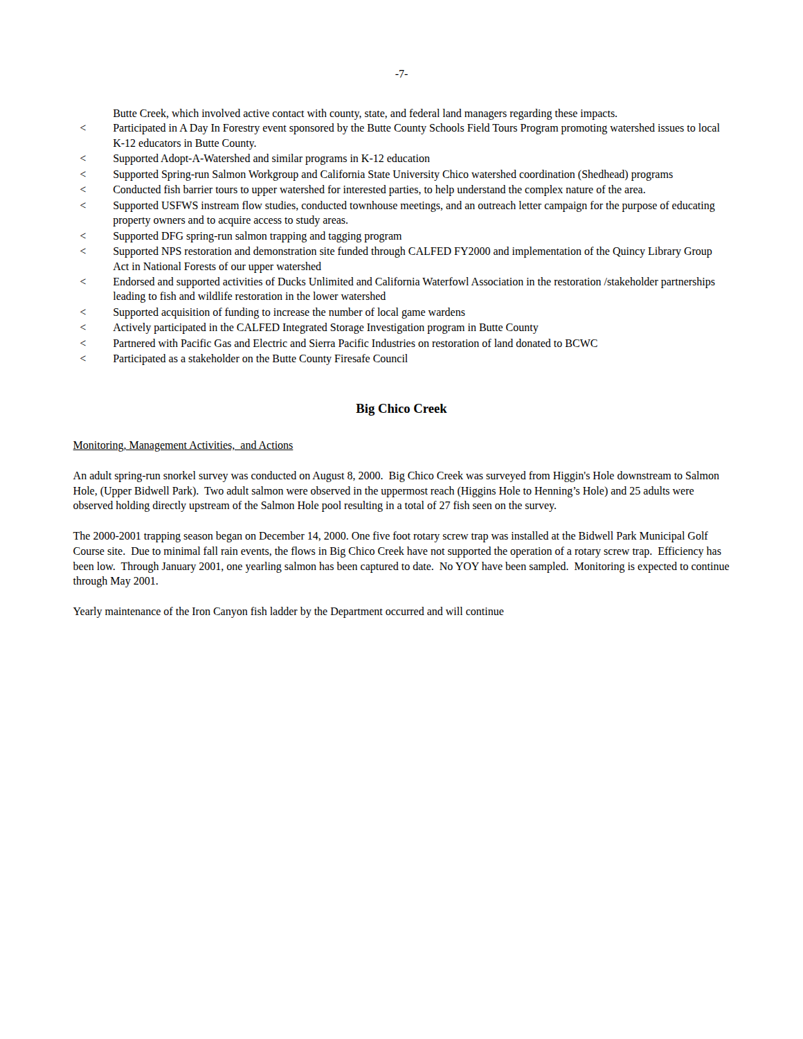-7-
Butte Creek, which involved active contact with county, state, and federal land managers regarding these impacts.
<Participated in A Day In Forestry event sponsored by the Butte County Schools Field Tours Program promoting watershed issues to local K-12 educators in Butte County.
<Supported Adopt-A-Watershed and similar programs in K-12 education
<Supported Spring-run Salmon Workgroup and California State University Chico watershed coordination (Shedhead) programs
<Conducted fish barrier tours to upper watershed for interested parties, to help understand the complex nature of the area.
<Supported USFWS instream flow studies, conducted townhouse meetings, and an outreach letter campaign for the purpose of educating property owners and to acquire access to study areas.
<Supported DFG spring-run salmon trapping and tagging program
<Supported NPS restoration and demonstration site funded through CALFED FY2000 and implementation of the Quincy Library Group Act in National Forests of our upper watershed
<Endorsed and supported activities of Ducks Unlimited and California Waterfowl Association in the restoration /stakeholder partnerships leading to fish and wildlife restoration in the lower watershed
<Supported acquisition of funding to increase the number of local game wardens
<Actively participated in the CALFED Integrated Storage Investigation program in Butte County
<Partnered with Pacific Gas and Electric and Sierra Pacific Industries on restoration of land donated to BCWC
<Participated as a stakeholder on the Butte County Firesafe Council
Big Chico Creek
Monitoring, Management Activities, and Actions
An adult spring-run snorkel survey was conducted on August 8, 2000. Big Chico Creek was surveyed from Higgin's Hole downstream to Salmon Hole, (Upper Bidwell Park). Two adult salmon were observed in the uppermost reach (Higgins Hole to Henning’s Hole) and 25 adults were observed holding directly upstream of the Salmon Hole pool resulting in a total of 27 fish seen on the survey.
The 2000-2001 trapping season began on December 14, 2000. One five foot rotary screw trap was installed at the Bidwell Park Municipal Golf Course site. Due to minimal fall rain events, the flows in Big Chico Creek have not supported the operation of a rotary screw trap. Efficiency has been low. Through January 2001, one yearling salmon has been captured to date. No YOY have been sampled. Monitoring is expected to continue through May 2001.
Yearly maintenance of the Iron Canyon fish ladder by the Department occurred and will continue